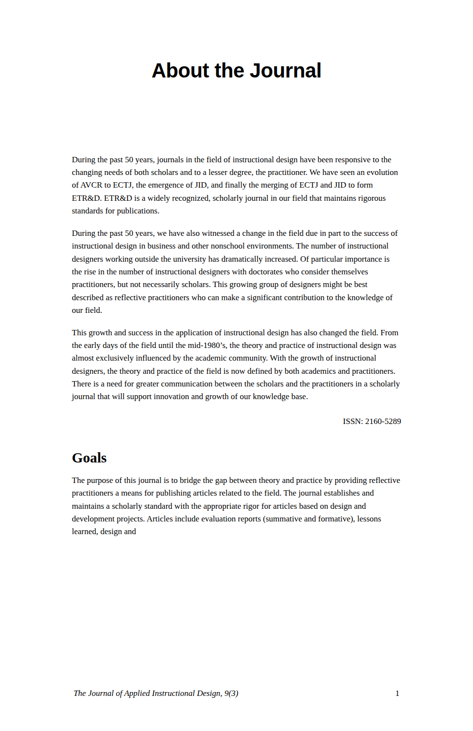About the Journal
During the past 50 years, journals in the field of instructional design have been responsive to the changing needs of both scholars and to a lesser degree, the practitioner. We have seen an evolution of AVCR to ECTJ, the emergence of JID, and finally the merging of ECTJ and JID to form ETR&D. ETR&D is a widely recognized, scholarly journal in our field that maintains rigorous standards for publications.
During the past 50 years, we have also witnessed a change in the field due in part to the success of instructional design in business and other nonschool environments. The number of instructional designers working outside the university has dramatically increased. Of particular importance is the rise in the number of instructional designers with doctorates who consider themselves practitioners, but not necessarily scholars. This growing group of designers might be best described as reflective practitioners who can make a significant contribution to the knowledge of our field.
This growth and success in the application of instructional design has also changed the field. From the early days of the field until the mid-1980’s, the theory and practice of instructional design was almost exclusively influenced by the academic community. With the growth of instructional designers, the theory and practice of the field is now defined by both academics and practitioners. There is a need for greater communication between the scholars and the practitioners in a scholarly journal that will support innovation and growth of our knowledge base.
ISSN: 2160-5289
Goals
The purpose of this journal is to bridge the gap between theory and practice by providing reflective practitioners a means for publishing articles related to the field. The journal establishes and maintains a scholarly standard with the appropriate rigor for articles based on design and development projects. Articles include evaluation reports (summative and formative), lessons learned, design and
The Journal of Applied Instructional Design, 9(3) 1